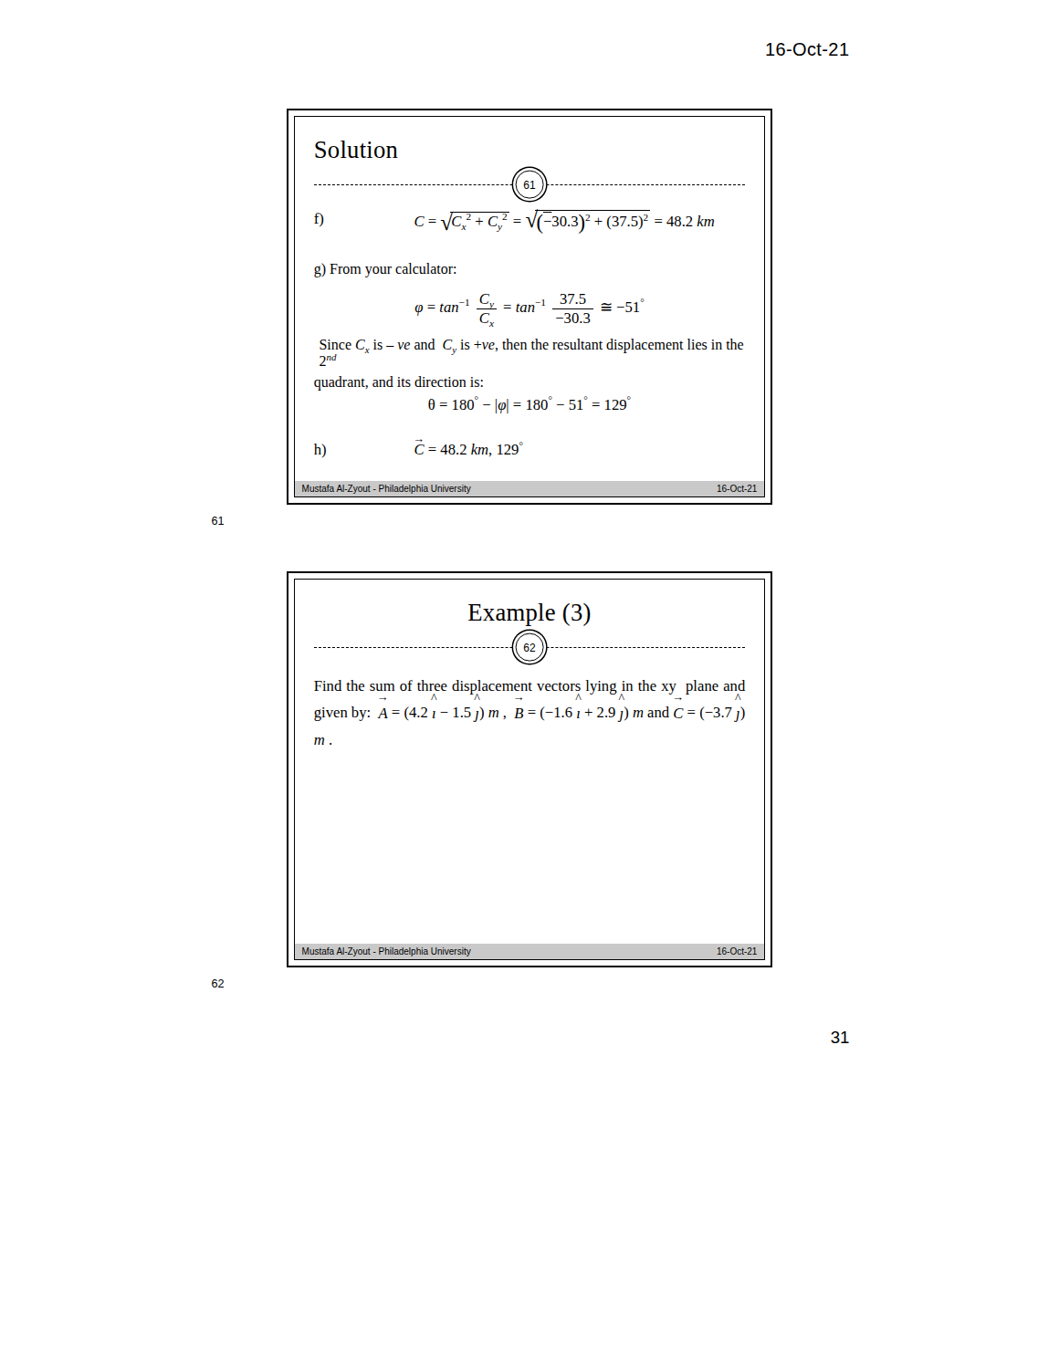16-Oct-21
Solution
61
f) C = Cx2 + Cy2 = (−30.3)2 + (37.5)2 = 48.2 km
g) From your calculator:
φ = tan−1 Cy Cx = tan−1 37.5−30.3 ≅ −51°
Since Cx is – ve and Cy is +ve, then the resultant displacement lies in the 2nd
quadrant, and its direction is:
θ = 180° − |φ| = 180° − 51° = 129°
h) C = 48.2 km, 129°
Mustafa Al-Zyout - Philadelphia University 16-Oct-21
61
Example (3)
62
Find the sum of three displacement vectors lying in the xy plane and given by: A = (4.2 ı − 1.5 ȷ) m , B = (−1.6 ı + 2.9 ȷ) m and C = (−3.7 ȷ) m .
Mustafa Al-Zyout - Philadelphia University 16-Oct-21
62
31